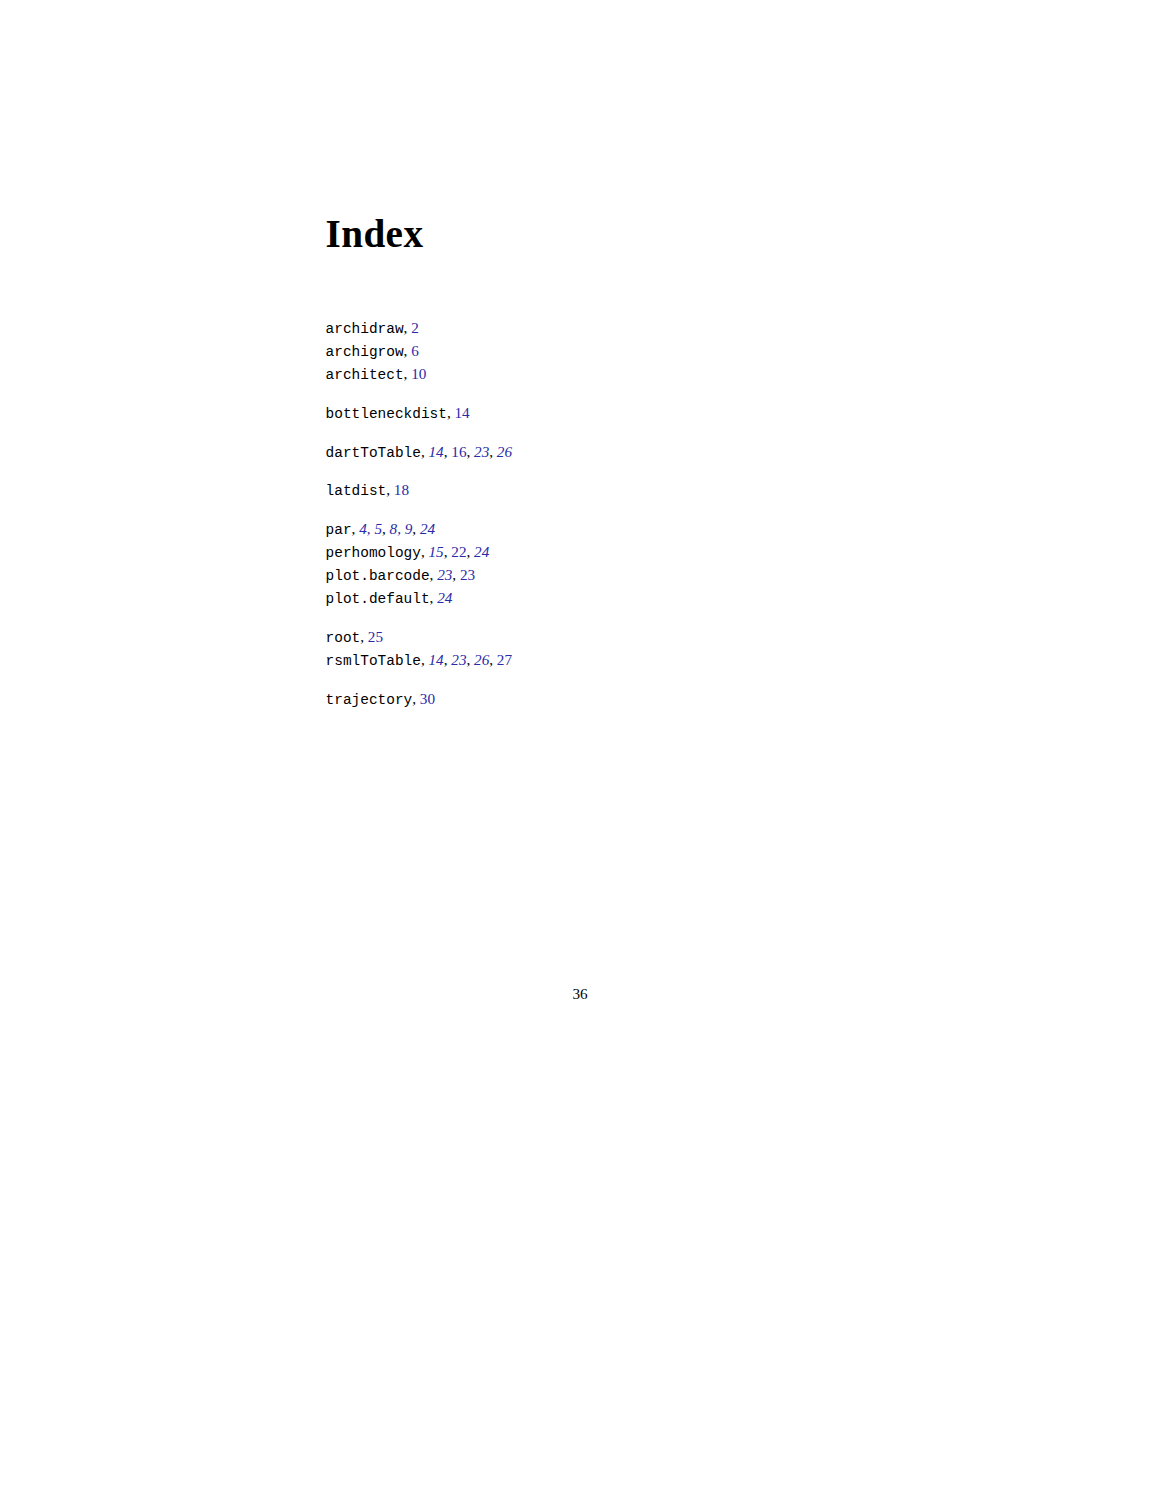Index
archidraw, 2
archigrow, 6
architect, 10
bottleneckdist, 14
dartToTable, 14, 16, 23, 26
latdist, 18
par, 4, 5, 8, 9, 24
perhomology, 15, 22, 24
plot.barcode, 23, 23
plot.default, 24
root, 25
rsmlToTable, 14, 23, 26, 27
trajectory, 30
36